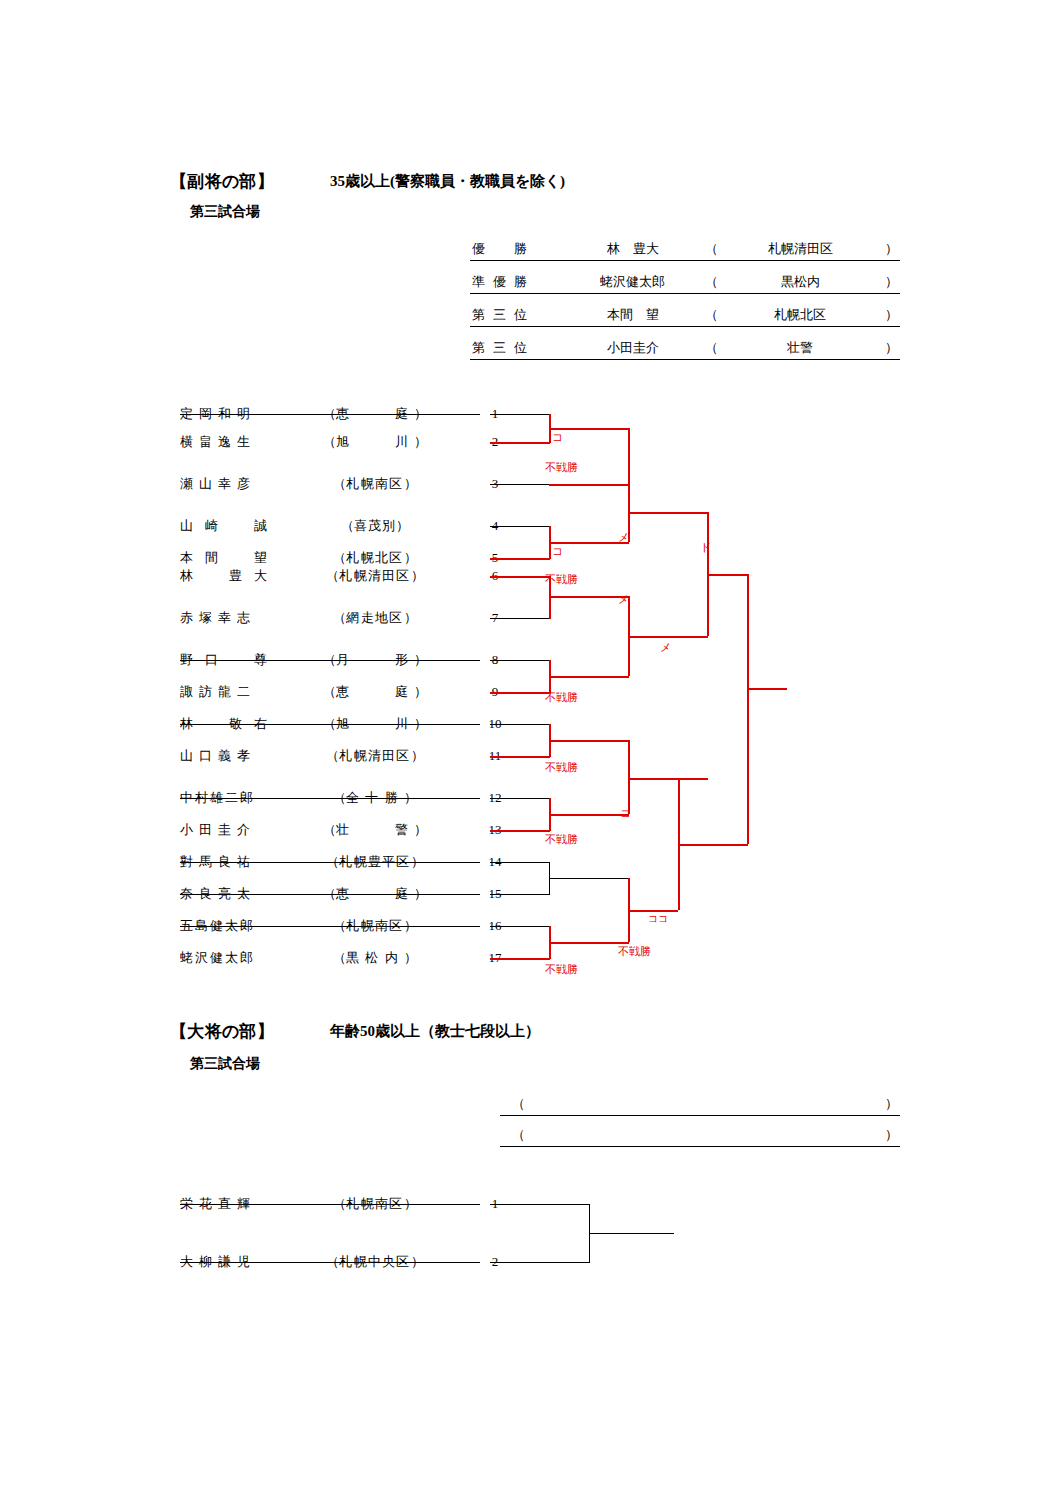【副将の部】
35歳以上(警察職員・教職員を除く)
第三試合場
| 優 勝 | 林 豊大 | （ | 札幌清田区 | ） |
| 準優勝 | 蛯沢健太郎 | （ | 黒松内 | ） |
| 第三位 | 本間 望 | （ | 札幌北区 | ） |
| 第三位 | 小田圭介 | （ | 壮警 | ） |
定岡和明（恵　　　庭）1
横畠逸生（旭　　　川）2
瀬山幸彦（札幌南区）3
山崎　誠（喜茂別）4
本間　望（札幌北区）5
林　豊大（札幌清田区）6
赤塚幸志（網走地区）7
野口　尊（月　　　形）8
諏訪龍二（恵　　　庭）9
林　敬右（旭　　　川）10
山口義孝（札幌清田区）11
中村雄二郎（全十勝）12
小田圭介（壮　　　警）13
對馬良祐（札幌豊平区）14
奈良亮太（恵　　　庭）15
五島健太郎（札幌南区）16
蛯沢健太郎（黒松内）17
コ
不戦勝
コ
不戦勝
メ
メ
不戦勝
不戦勝
コ
不戦勝
不戦勝
不戦勝
メ
ココ
ド
【大将の部】
年齢50歳以上（教士七段以上）
第三試合場
| （ | | ） |
| （ | | ） |
栄花直輝（札幌南区）1
大柳謙児（札幌中央区）2